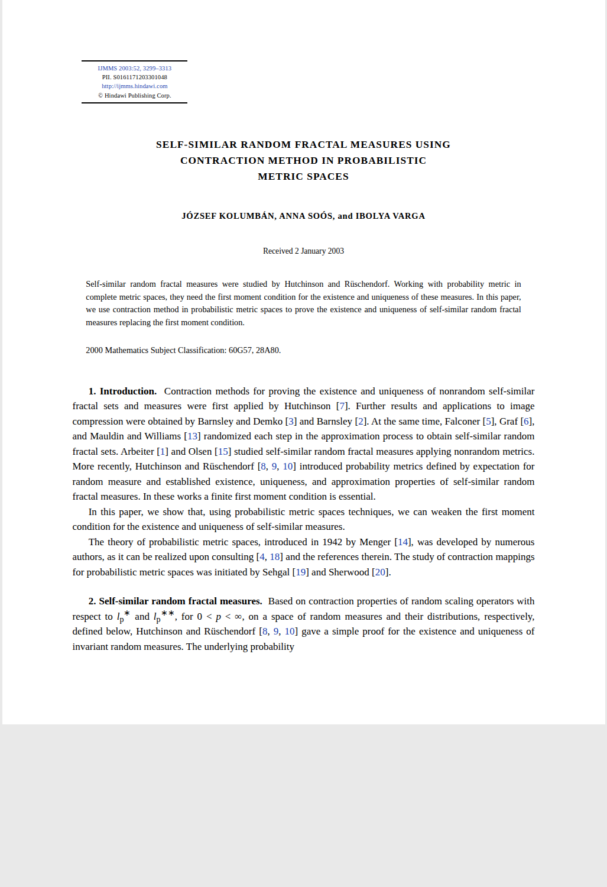IJMMS 2003:52, 3299–3313
PII. S0161171203301048
http://ijmms.hindawi.com
© Hindawi Publishing Corp.
Self-similar random fractal measures using
contraction method in probabilistic
metric spaces
JÓZSEF KOLUMBÁN, ANNA SOÓS, and IBOLYA VARGA
Received 2 January 2003
Self-similar random fractal measures were studied by Hutchinson and Rüschendorf. Working with probability metric in complete metric spaces, they need the first moment condition for the existence and uniqueness of these measures. In this paper, we use contraction method in probabilistic metric spaces to prove the existence and uniqueness of self-similar random fractal measures replacing the first moment condition.
2000 Mathematics Subject Classification: 60G57, 28A80.
1. Introduction. Contraction methods for proving the existence and uniqueness of nonrandom self-similar fractal sets and measures were first applied by Hutchinson [7]. Further results and applications to image compression were obtained by Barnsley and Demko [3] and Barnsley [2]. At the same time, Falconer [5], Graf [6], and Mauldin and Williams [13] randomized each step in the approximation process to obtain self-similar random fractal sets. Arbeiter [1] and Olsen [15] studied self-similar random fractal measures applying nonrandom metrics. More recently, Hutchinson and Rüschendorf [8, 9, 10] introduced probability metrics defined by expectation for random measure and established existence, uniqueness, and approximation properties of self-similar random fractal measures. In these works a finite first moment condition is essential.
In this paper, we show that, using probabilistic metric spaces techniques, we can weaken the first moment condition for the existence and uniqueness of self-similar measures.
The theory of probabilistic metric spaces, introduced in 1942 by Menger [14], was developed by numerous authors, as it can be realized upon consulting [4, 18] and the references therein. The study of contraction mappings for probabilistic metric spaces was initiated by Sehgal [19] and Sherwood [20].
2. Self-similar random fractal measures. Based on contraction properties of random scaling operators with respect to lp∗ and lp∗∗, for 0 < p < ∞, on a space of random measures and their distributions, respectively, defined below, Hutchinson and Rüschendorf [8, 9, 10] gave a simple proof for the existence and uniqueness of invariant random measures. The underlying probability